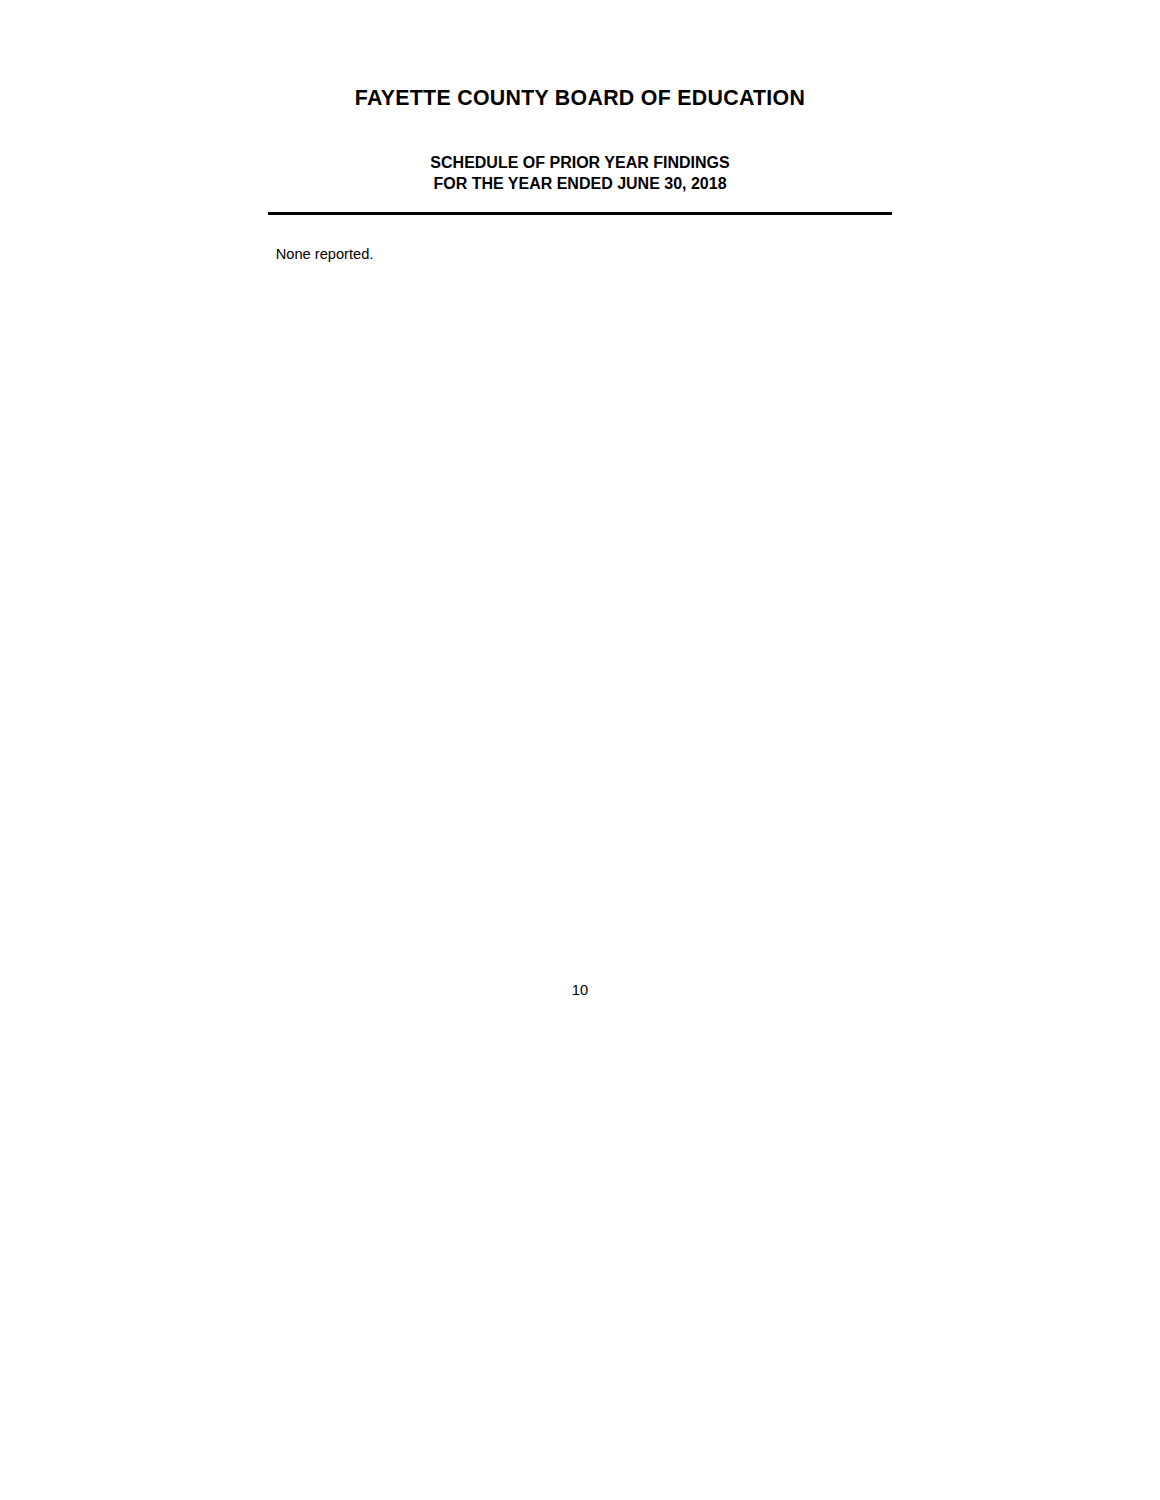FAYETTE COUNTY BOARD OF EDUCATION
SCHEDULE OF PRIOR YEAR FINDINGS
FOR THE YEAR ENDED JUNE 30, 2018
None reported.
10